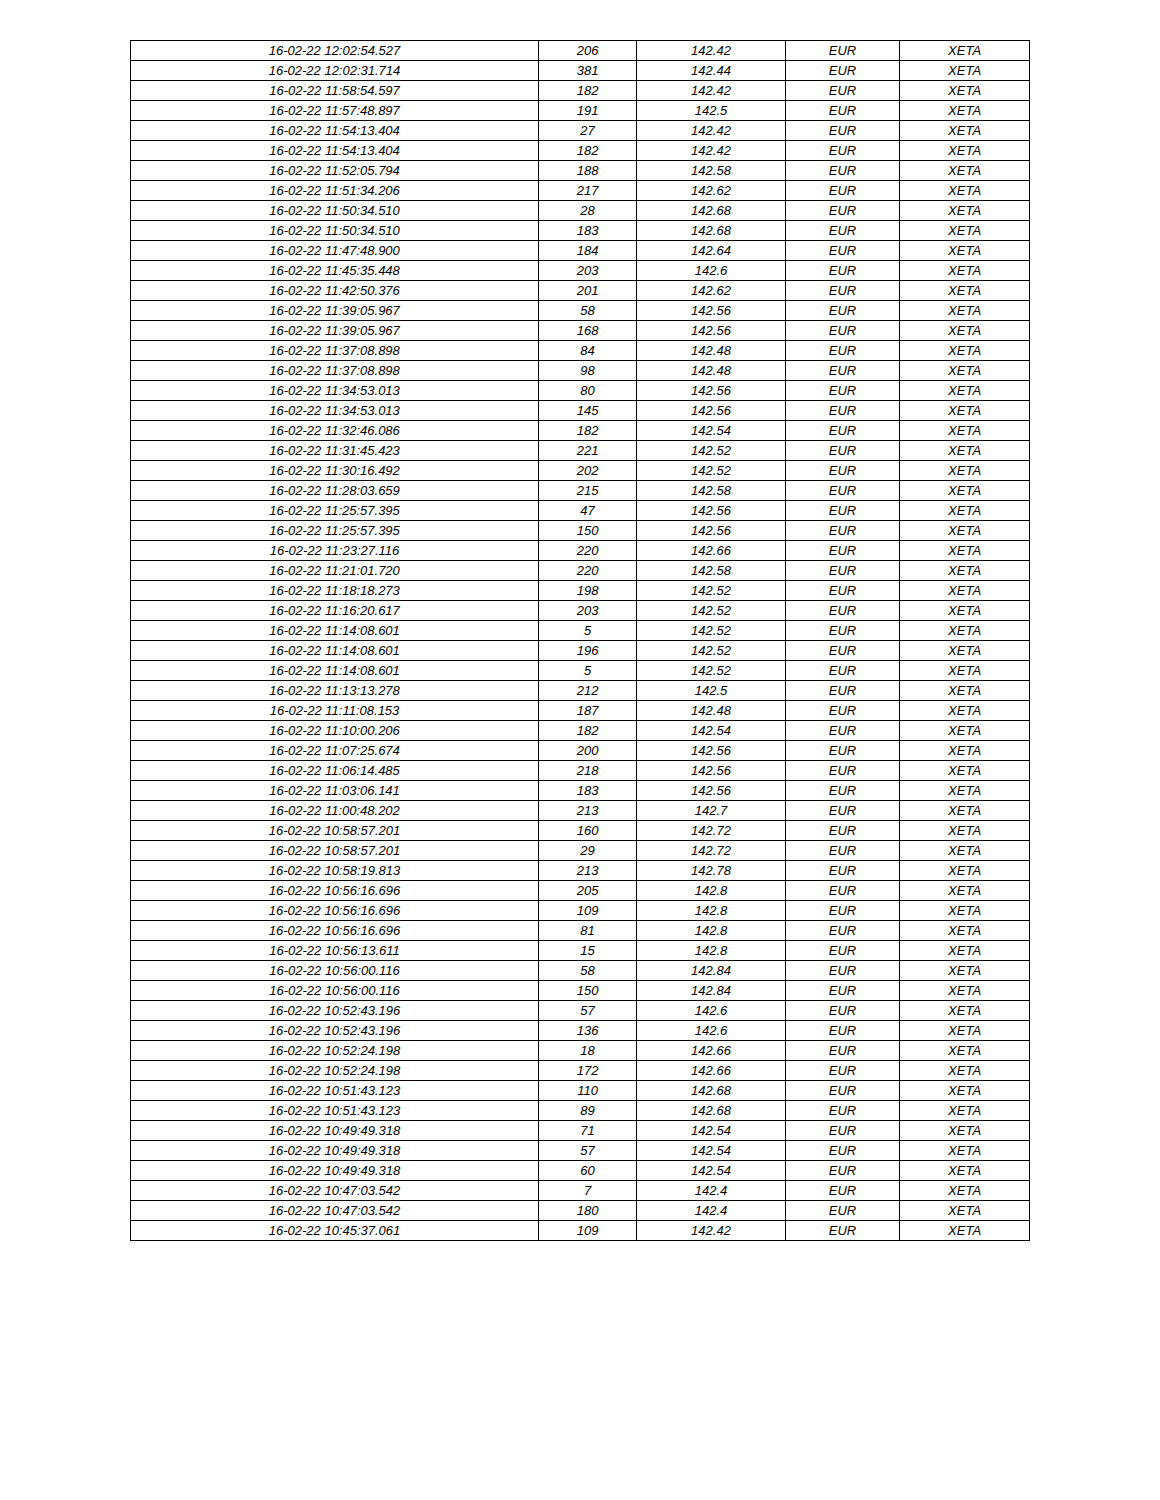| 16-02-22 12:02:54.527 | 206 | 142.42 | EUR | XETA |
| 16-02-22 12:02:31.714 | 381 | 142.44 | EUR | XETA |
| 16-02-22 11:58:54.597 | 182 | 142.42 | EUR | XETA |
| 16-02-22 11:57:48.897 | 191 | 142.5 | EUR | XETA |
| 16-02-22 11:54:13.404 | 27 | 142.42 | EUR | XETA |
| 16-02-22 11:54:13.404 | 182 | 142.42 | EUR | XETA |
| 16-02-22 11:52:05.794 | 188 | 142.58 | EUR | XETA |
| 16-02-22 11:51:34.206 | 217 | 142.62 | EUR | XETA |
| 16-02-22 11:50:34.510 | 28 | 142.68 | EUR | XETA |
| 16-02-22 11:50:34.510 | 183 | 142.68 | EUR | XETA |
| 16-02-22 11:47:48.900 | 184 | 142.64 | EUR | XETA |
| 16-02-22 11:45:35.448 | 203 | 142.6 | EUR | XETA |
| 16-02-22 11:42:50.376 | 201 | 142.62 | EUR | XETA |
| 16-02-22 11:39:05.967 | 58 | 142.56 | EUR | XETA |
| 16-02-22 11:39:05.967 | 168 | 142.56 | EUR | XETA |
| 16-02-22 11:37:08.898 | 84 | 142.48 | EUR | XETA |
| 16-02-22 11:37:08.898 | 98 | 142.48 | EUR | XETA |
| 16-02-22 11:34:53.013 | 80 | 142.56 | EUR | XETA |
| 16-02-22 11:34:53.013 | 145 | 142.56 | EUR | XETA |
| 16-02-22 11:32:46.086 | 182 | 142.54 | EUR | XETA |
| 16-02-22 11:31:45.423 | 221 | 142.52 | EUR | XETA |
| 16-02-22 11:30:16.492 | 202 | 142.52 | EUR | XETA |
| 16-02-22 11:28:03.659 | 215 | 142.58 | EUR | XETA |
| 16-02-22 11:25:57.395 | 47 | 142.56 | EUR | XETA |
| 16-02-22 11:25:57.395 | 150 | 142.56 | EUR | XETA |
| 16-02-22 11:23:27.116 | 220 | 142.66 | EUR | XETA |
| 16-02-22 11:21:01.720 | 220 | 142.58 | EUR | XETA |
| 16-02-22 11:18:18.273 | 198 | 142.52 | EUR | XETA |
| 16-02-22 11:16:20.617 | 203 | 142.52 | EUR | XETA |
| 16-02-22 11:14:08.601 | 5 | 142.52 | EUR | XETA |
| 16-02-22 11:14:08.601 | 196 | 142.52 | EUR | XETA |
| 16-02-22 11:14:08.601 | 5 | 142.52 | EUR | XETA |
| 16-02-22 11:13:13.278 | 212 | 142.5 | EUR | XETA |
| 16-02-22 11:11:08.153 | 187 | 142.48 | EUR | XETA |
| 16-02-22 11:10:00.206 | 182 | 142.54 | EUR | XETA |
| 16-02-22 11:07:25.674 | 200 | 142.56 | EUR | XETA |
| 16-02-22 11:06:14.485 | 218 | 142.56 | EUR | XETA |
| 16-02-22 11:03:06.141 | 183 | 142.56 | EUR | XETA |
| 16-02-22 11:00:48.202 | 213 | 142.7 | EUR | XETA |
| 16-02-22 10:58:57.201 | 160 | 142.72 | EUR | XETA |
| 16-02-22 10:58:57.201 | 29 | 142.72 | EUR | XETA |
| 16-02-22 10:58:19.813 | 213 | 142.78 | EUR | XETA |
| 16-02-22 10:56:16.696 | 205 | 142.8 | EUR | XETA |
| 16-02-22 10:56:16.696 | 109 | 142.8 | EUR | XETA |
| 16-02-22 10:56:16.696 | 81 | 142.8 | EUR | XETA |
| 16-02-22 10:56:13.611 | 15 | 142.8 | EUR | XETA |
| 16-02-22 10:56:00.116 | 58 | 142.84 | EUR | XETA |
| 16-02-22 10:56:00.116 | 150 | 142.84 | EUR | XETA |
| 16-02-22 10:52:43.196 | 57 | 142.6 | EUR | XETA |
| 16-02-22 10:52:43.196 | 136 | 142.6 | EUR | XETA |
| 16-02-22 10:52:24.198 | 18 | 142.66 | EUR | XETA |
| 16-02-22 10:52:24.198 | 172 | 142.66 | EUR | XETA |
| 16-02-22 10:51:43.123 | 110 | 142.68 | EUR | XETA |
| 16-02-22 10:51:43.123 | 89 | 142.68 | EUR | XETA |
| 16-02-22 10:49:49.318 | 71 | 142.54 | EUR | XETA |
| 16-02-22 10:49:49.318 | 57 | 142.54 | EUR | XETA |
| 16-02-22 10:49:49.318 | 60 | 142.54 | EUR | XETA |
| 16-02-22 10:47:03.542 | 7 | 142.4 | EUR | XETA |
| 16-02-22 10:47:03.542 | 180 | 142.4 | EUR | XETA |
| 16-02-22 10:45:37.061 | 109 | 142.42 | EUR | XETA |